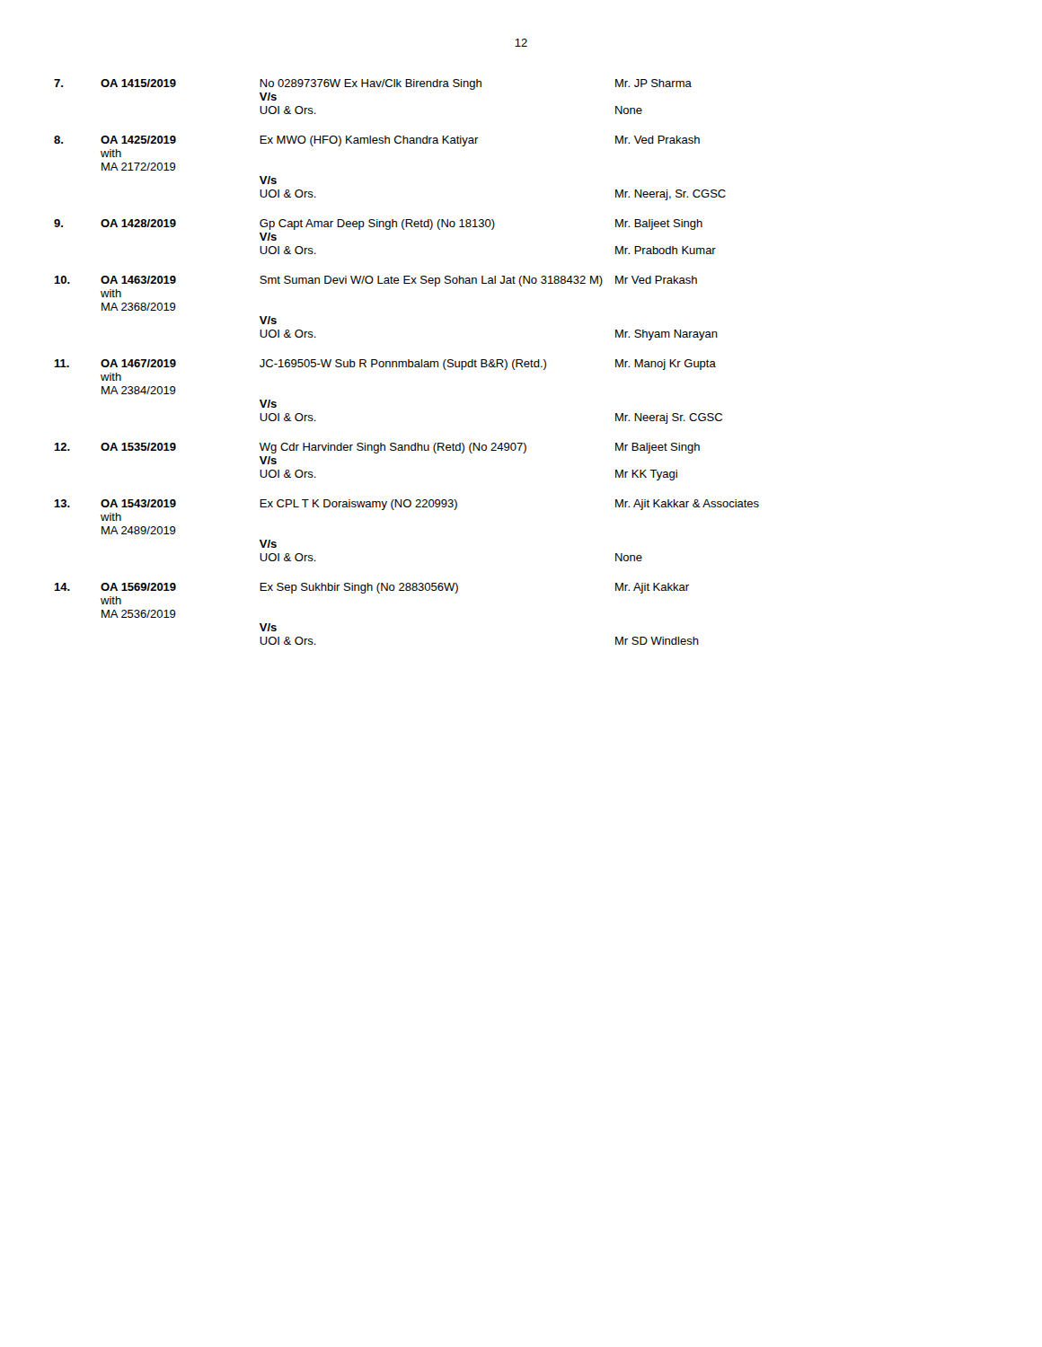12
| 7. | OA 1415/2019 | No 02897376W Ex Hav/Clk Birendra Singh | Mr. JP Sharma |
| | | V/s | |
| | | UOI & Ors. | None |
| 8. | OA 1425/2019 with MA 2172/2019 | Ex MWO (HFO) Kamlesh Chandra Katiyar | Mr. Ved Prakash |
| | | V/s | |
| | | UOI & Ors. | Mr. Neeraj, Sr. CGSC |
| 9. | OA 1428/2019 | Gp Capt Amar Deep Singh (Retd) (No 18130) | Mr. Baljeet Singh |
| | | V/s | |
| | | UOI & Ors. | Mr. Prabodh Kumar |
| 10. | OA 1463/2019 with MA 2368/2019 | Smt Suman Devi W/O Late Ex Sep Sohan Lal Jat (No 3188432 M) | Mr Ved Prakash |
| | | V/s | |
| | | UOI & Ors. | Mr. Shyam Narayan |
| 11. | OA 1467/2019 with MA 2384/2019 | JC-169505-W Sub R Ponnmbalam (Supdt B&R) (Retd.) | Mr. Manoj Kr Gupta |
| | | V/s | |
| | | UOI & Ors. | Mr. Neeraj Sr. CGSC |
| 12. | OA 1535/2019 | Wg Cdr Harvinder Singh Sandhu (Retd) (No 24907) | Mr Baljeet Singh |
| | | V/s | |
| | | UOI & Ors. | Mr KK Tyagi |
| 13. | OA 1543/2019 with MA 2489/2019 | Ex CPL T K Doraiswamy (NO 220993) | Mr. Ajit Kakkar & Associates |
| | | V/s | |
| | | UOI & Ors. | None |
| 14. | OA 1569/2019 with MA 2536/2019 | Ex Sep Sukhbir Singh (No 2883056W) | Mr. Ajit Kakkar |
| | | V/s | |
| | | UOI & Ors. | Mr SD Windlesh |